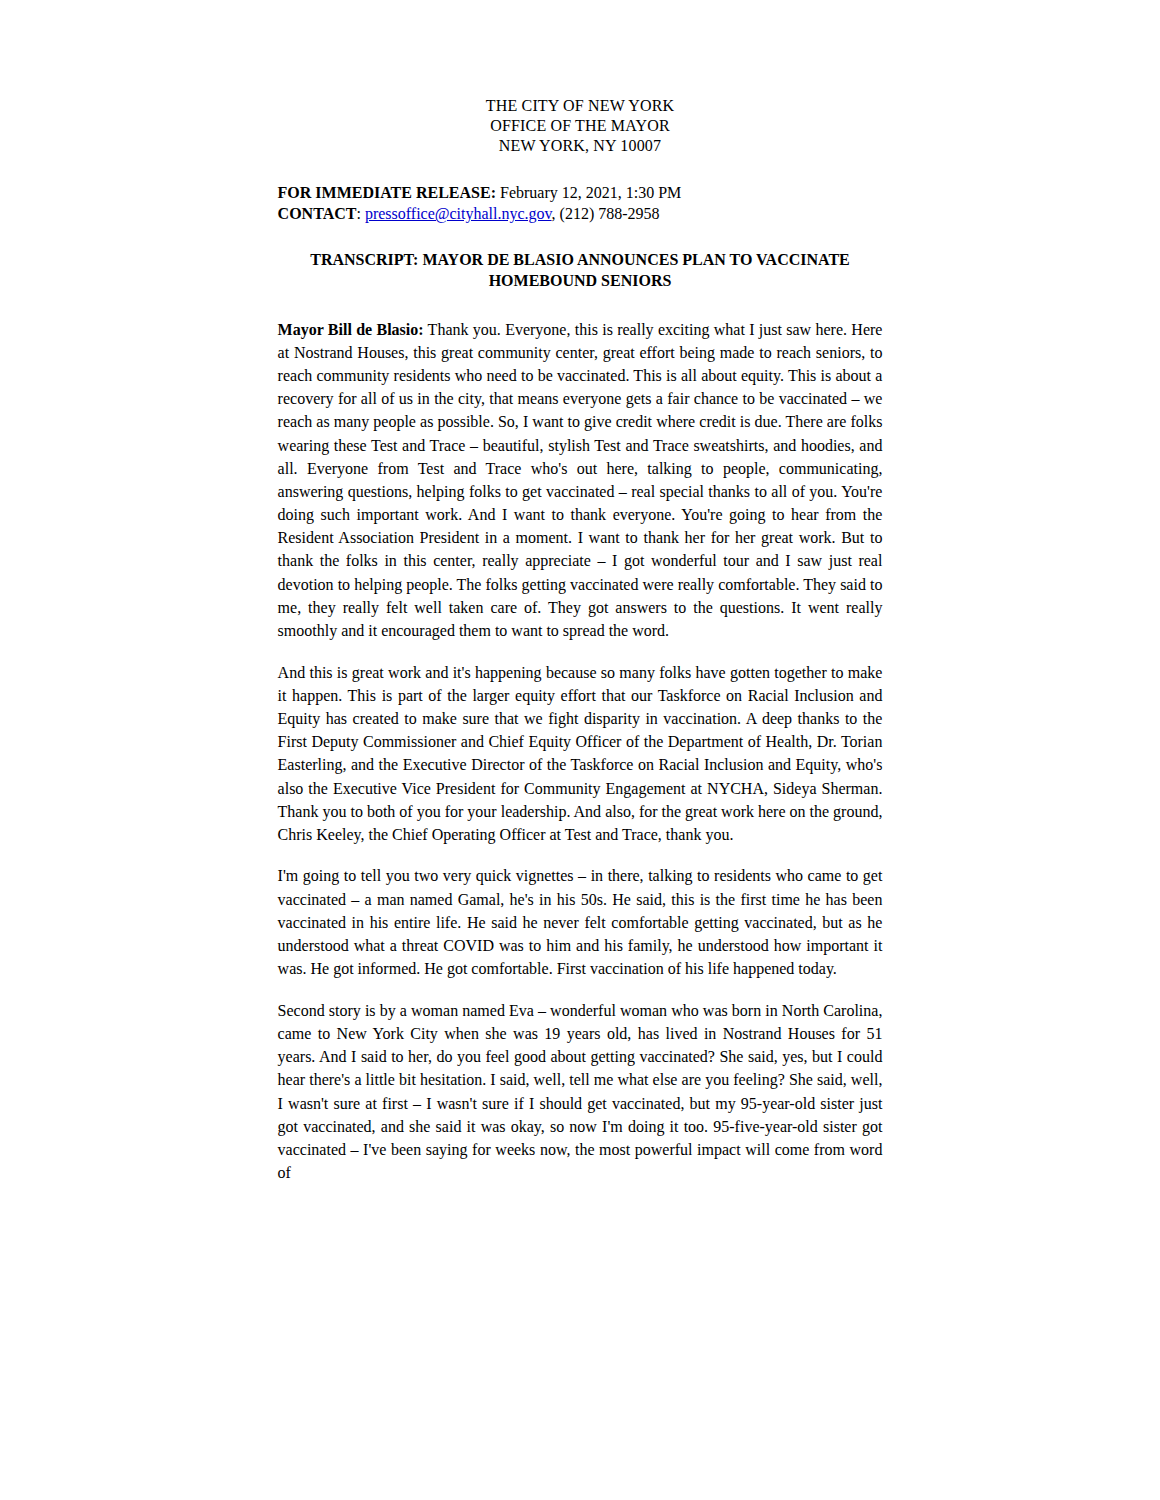THE CITY OF NEW YORK
OFFICE OF THE MAYOR
NEW YORK, NY 10007
FOR IMMEDIATE RELEASE: February 12, 2021, 1:30 PM
CONTACT: pressoffice@cityhall.nyc.gov, (212) 788-2958
TRANSCRIPT: MAYOR DE BLASIO ANNOUNCES PLAN TO VACCINATE
HOMEBOUND SENIORS
Mayor Bill de Blasio: Thank you. Everyone, this is really exciting what I just saw here. Here at Nostrand Houses, this great community center, great effort being made to reach seniors, to reach community residents who need to be vaccinated. This is all about equity. This is about a recovery for all of us in the city, that means everyone gets a fair chance to be vaccinated – we reach as many people as possible. So, I want to give credit where credit is due. There are folks wearing these Test and Trace – beautiful, stylish Test and Trace sweatshirts, and hoodies, and all. Everyone from Test and Trace who's out here, talking to people, communicating, answering questions, helping folks to get vaccinated – real special thanks to all of you. You're doing such important work. And I want to thank everyone. You're going to hear from the Resident Association President in a moment. I want to thank her for her great work. But to thank the folks in this center, really appreciate – I got wonderful tour and I saw just real devotion to helping people. The folks getting vaccinated were really comfortable. They said to me, they really felt well taken care of. They got answers to the questions. It went really smoothly and it encouraged them to want to spread the word.
And this is great work and it's happening because so many folks have gotten together to make it happen. This is part of the larger equity effort that our Taskforce on Racial Inclusion and Equity has created to make sure that we fight disparity in vaccination. A deep thanks to the First Deputy Commissioner and Chief Equity Officer of the Department of Health, Dr. Torian Easterling, and the Executive Director of the Taskforce on Racial Inclusion and Equity, who's also the Executive Vice President for Community Engagement at NYCHA, Sideya Sherman. Thank you to both of you for your leadership. And also, for the great work here on the ground, Chris Keeley, the Chief Operating Officer at Test and Trace, thank you.
I'm going to tell you two very quick vignettes – in there, talking to residents who came to get vaccinated – a man named Gamal, he's in his 50s. He said, this is the first time he has been vaccinated in his entire life. He said he never felt comfortable getting vaccinated, but as he understood what a threat COVID was to him and his family, he understood how important it was. He got informed. He got comfortable. First vaccination of his life happened today.
Second story is by a woman named Eva – wonderful woman who was born in North Carolina, came to New York City when she was 19 years old, has lived in Nostrand Houses for 51 years. And I said to her, do you feel good about getting vaccinated? She said, yes, but I could hear there's a little bit hesitation. I said, well, tell me what else are you feeling? She said, well, I wasn't sure at first – I wasn't sure if I should get vaccinated, but my 95-year-old sister just got vaccinated, and she said it was okay, so now I'm doing it too. 95-five-year-old sister got vaccinated – I've been saying for weeks now, the most powerful impact will come from word of